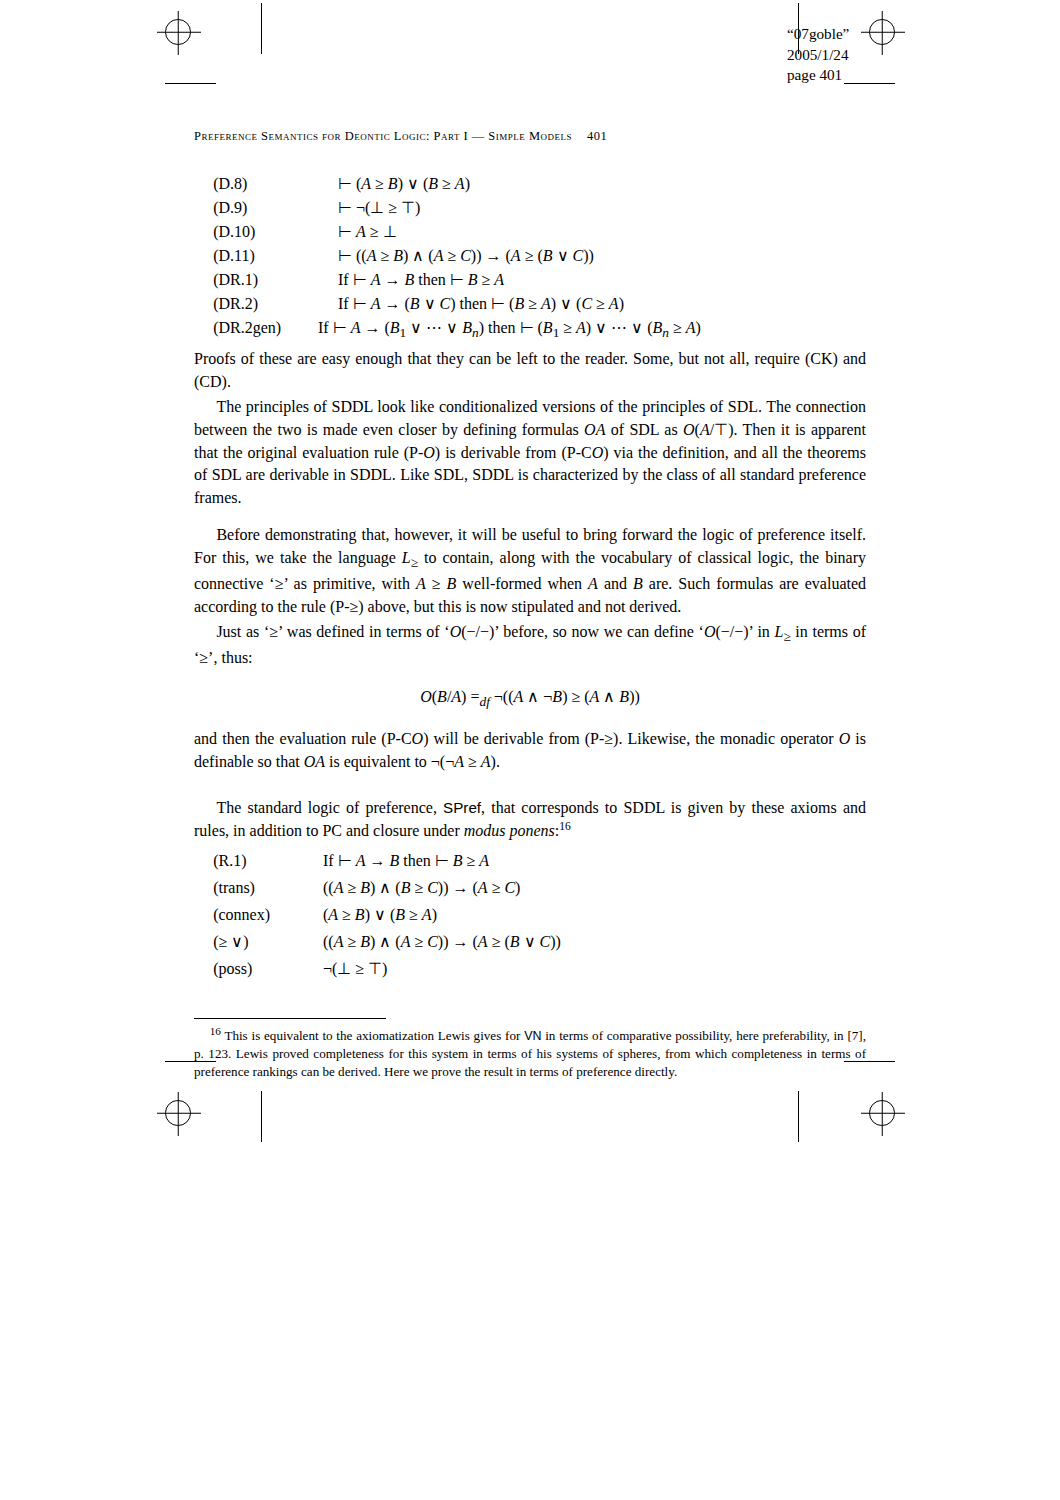“07goble”
2005/1/24
page 401
Preference Semantics for Deontic Logic: Part I — Simple Models 401
| (D.8) | ⊢ ( A ≥ B ) ∨ ( B ≥ A ) |
| (D.9) | ⊢ ¬(⊥ ≥ ⊤) |
| (D.10) | ⊢ A ≥ ⊥ |
| (D.11) | ⊢ (( A ≥ B ) ∧ ( A ≥ C )) → ( A ≥ ( B ∨ C )) |
| (DR.1) | If ⊢ A → B then ⊢ B ≥ A |
| (DR.2) | If ⊢ A → ( B ∨ C ) then ⊢ ( B ≥ A ) ∨ ( C ≥ A ) |
| (DR.2gen) | If ⊢ A → ( B 1 ∨ ⋯ ∨ B n ) then ⊢ ( B 1 ≥ A ) ∨ ⋯ ∨ ( B n ≥ A ) |
Proofs of these are easy enough that they can be left to the reader. Some, but not all, require (CK) and (CD).
The principles of SDDL look like conditionalized versions of the principles of SDL. The connection between the two is made even closer by defining formulas OA of SDL as O(A/⊤). Then it is apparent that the original evaluation rule (P-O) is derivable from (P-CO) via the definition, and all the theorems of SDL are derivable in SDDL. Like SDL, SDDL is characterized by the class of all standard preference frames.
Before demonstrating that, however, it will be useful to bring forward the logic of preference itself. For this, we take the language L≥ to contain, along with the vocabulary of classical logic, the binary connective ‘≥’ as primitive, with A ≥ B well-formed when A and B are. Such formulas are evaluated according to the rule (P-≥) above, but this is now stipulated and not derived.
Just as ‘≥’ was defined in terms of ‘O(−/−)’ before, so now we can define ‘O(−/−)’ in L≥ in terms of ‘≥’, thus:
O(B/A) =df ¬((A ∧ ¬B) ≥ (A ∧ B))
and then the evaluation rule (P-CO) will be derivable from (P-≥). Likewise, the monadic operator O is definable so that OA is equivalent to ¬(¬A ≥ A).
The standard logic of preference, SPref, that corresponds to SDDL is given by these axioms and rules, in addition to PC and closure under modus ponens:16
| (R.1) | If ⊢ A → B then ⊢ B ≥ A |
| (trans) | (( A ≥ B ) ∧ ( B ≥ C )) → ( A ≥ C ) |
| (connex) | ( A ≥ B ) ∨ ( B ≥ A ) |
| (≥ ∨) | (( A ≥ B ) ∧ ( A ≥ C )) → ( A ≥ ( B ∨ C )) |
| (poss) | ¬(⊥ ≥ ⊤) |
16 This is equivalent to the axiomatization Lewis gives for VN in terms of comparative possibility, here preferability, in [7], p. 123. Lewis proved completeness for this system in terms of his systems of spheres, from which completeness in terms of preference rankings can be derived. Here we prove the result in terms of preference directly.